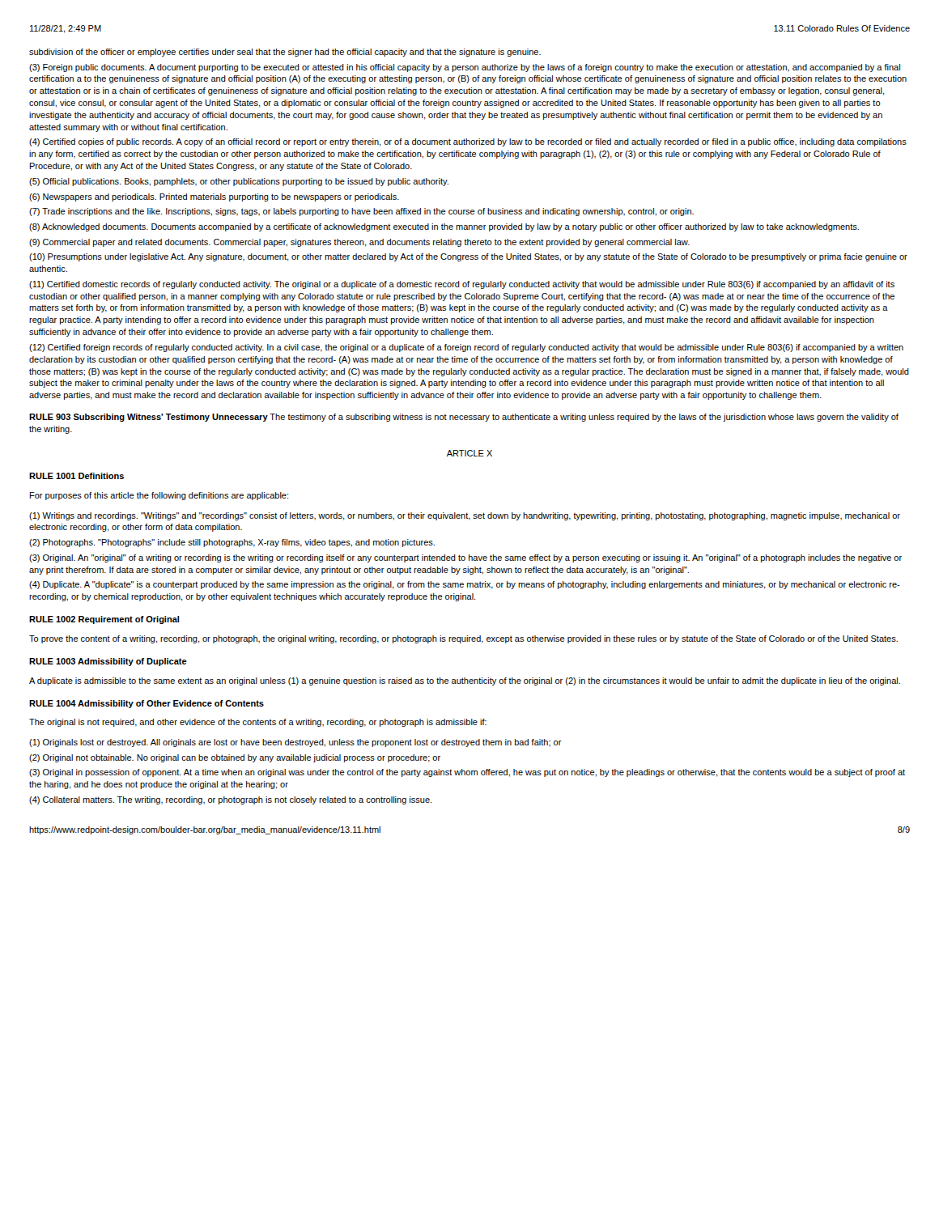11/28/21, 2:49 PM
13.11 Colorado Rules Of Evidence
subdivision of the officer or employee certifies under seal that the signer had the official capacity and that the signature is genuine.
(3) Foreign public documents. A document purporting to be executed or attested in his official capacity by a person authorize by the laws of a foreign country to make the execution or attestation, and accompanied by a final certification a to the genuineness of signature and official position (A) of the executing or attesting person, or (B) of any foreign official whose certificate of genuineness of signature and official position relates to the execution or attestation or is in a chain of certificates of genuineness of signature and official position relating to the execution or attestation. A final certification may be made by a secretary of embassy or legation, consul general, consul, vice consul, or consular agent of the United States, or a diplomatic or consular official of the foreign country assigned or accredited to the United States. If reasonable opportunity has been given to all parties to investigate the authenticity and accuracy of official documents, the court may, for good cause shown, order that they be treated as presumptively authentic without final certification or permit them to be evidenced by an attested summary with or without final certification.
(4) Certified copies of public records. A copy of an official record or report or entry therein, or of a document authorized by law to be recorded or filed and actually recorded or filed in a public office, including data compilations in any form, certified as correct by the custodian or other person authorized to make the certification, by certificate complying with paragraph (1), (2), or (3) or this rule or complying with any Federal or Colorado Rule of Procedure, or with any Act of the United States Congress, or any statute of the State of Colorado.
(5) Official publications. Books, pamphlets, or other publications purporting to be issued by public authority.
(6) Newspapers and periodicals. Printed materials purporting to be newspapers or periodicals.
(7) Trade inscriptions and the like. Inscriptions, signs, tags, or labels purporting to have been affixed in the course of business and indicating ownership, control, or origin.
(8) Acknowledged documents. Documents accompanied by a certificate of acknowledgment executed in the manner provided by law by a notary public or other officer authorized by law to take acknowledgments.
(9) Commercial paper and related documents. Commercial paper, signatures thereon, and documents relating thereto to the extent provided by general commercial law.
(10) Presumptions under legislative Act. Any signature, document, or other matter declared by Act of the Congress of the United States, or by any statute of the State of Colorado to be presumptively or prima facie genuine or authentic.
(11) Certified domestic records of regularly conducted activity. The original or a duplicate of a domestic record of regularly conducted activity that would be admissible under Rule 803(6) if accompanied by an affidavit of its custodian or other qualified person, in a manner complying with any Colorado statute or rule prescribed by the Colorado Supreme Court, certifying that the record- (A) was made at or near the time of the occurrence of the matters set forth by, or from information transmitted by, a person with knowledge of those matters; (B) was kept in the course of the regularly conducted activity; and (C) was made by the regularly conducted activity as a regular practice. A party intending to offer a record into evidence under this paragraph must provide written notice of that intention to all adverse parties, and must make the record and affidavit available for inspection sufficiently in advance of their offer into evidence to provide an adverse party with a fair opportunity to challenge them.
(12) Certified foreign records of regularly conducted activity. In a civil case, the original or a duplicate of a foreign record of regularly conducted activity that would be admissible under Rule 803(6) if accompanied by a written declaration by its custodian or other qualified person certifying that the record- (A) was made at or near the time of the occurrence of the matters set forth by, or from information transmitted by, a person with knowledge of those matters; (B) was kept in the course of the regularly conducted activity; and (C) was made by the regularly conducted activity as a regular practice. The declaration must be signed in a manner that, if falsely made, would subject the maker to criminal penalty under the laws of the country where the declaration is signed. A party intending to offer a record into evidence under this paragraph must provide written notice of that intention to all adverse parties, and must make the record and declaration available for inspection sufficiently in advance of their offer into evidence to provide an adverse party with a fair opportunity to challenge them.
RULE 903 Subscribing Witness' Testimony Unnecessary The testimony of a subscribing witness is not necessary to authenticate a writing unless required by the laws of the jurisdiction whose laws govern the validity of the writing.
ARTICLE X
RULE 1001 Definitions
For purposes of this article the following definitions are applicable:
(1) Writings and recordings. "Writings" and "recordings" consist of letters, words, or numbers, or their equivalent, set down by handwriting, typewriting, printing, photostating, photographing, magnetic impulse, mechanical or electronic recording, or other form of data compilation.
(2) Photographs. "Photographs" include still photographs, X-ray films, video tapes, and motion pictures.
(3) Original. An "original" of a writing or recording is the writing or recording itself or any counterpart intended to have the same effect by a person executing or issuing it. An "original" of a photograph includes the negative or any print therefrom. If data are stored in a computer or similar device, any printout or other output readable by sight, shown to reflect the data accurately, is an "original".
(4) Duplicate. A "duplicate" is a counterpart produced by the same impression as the original, or from the same matrix, or by means of photography, including enlargements and miniatures, or by mechanical or electronic re-recording, or by chemical reproduction, or by other equivalent techniques which accurately reproduce the original.
RULE 1002 Requirement of Original
To prove the content of a writing, recording, or photograph, the original writing, recording, or photograph is required, except as otherwise provided in these rules or by statute of the State of Colorado or of the United States.
RULE 1003 Admissibility of Duplicate
A duplicate is admissible to the same extent as an original unless (1) a genuine question is raised as to the authenticity of the original or (2) in the circumstances it would be unfair to admit the duplicate in lieu of the original.
RULE 1004 Admissibility of Other Evidence of Contents
The original is not required, and other evidence of the contents of a writing, recording, or photograph is admissible if:
(1) Originals lost or destroyed. All originals are lost or have been destroyed, unless the proponent lost or destroyed them in bad faith; or
(2) Original not obtainable. No original can be obtained by any available judicial process or procedure; or
(3) Original in possession of opponent. At a time when an original was under the control of the party against whom offered, he was put on notice, by the pleadings or otherwise, that the contents would be a subject of proof at the haring, and he does not produce the original at the hearing; or
(4) Collateral matters. The writing, recording, or photograph is not closely related to a controlling issue.
https://www.redpoint-design.com/boulder-bar.org/bar_media_manual/evidence/13.11.html
8/9